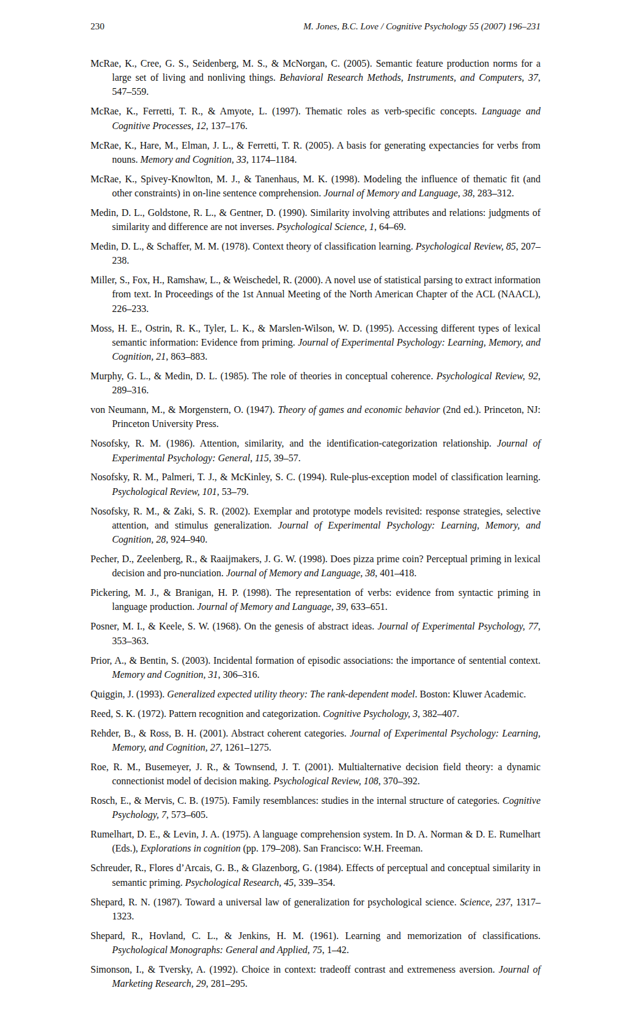230 M. Jones, B.C. Love / Cognitive Psychology 55 (2007) 196–231
McRae, K., Cree, G. S., Seidenberg, M. S., & McNorgan, C. (2005). Semantic feature production norms for a large set of living and nonliving things. Behavioral Research Methods, Instruments, and Computers, 37, 547–559.
McRae, K., Ferretti, T. R., & Amyote, L. (1997). Thematic roles as verb-specific concepts. Language and Cognitive Processes, 12, 137–176.
McRae, K., Hare, M., Elman, J. L., & Ferretti, T. R. (2005). A basis for generating expectancies for verbs from nouns. Memory and Cognition, 33, 1174–1184.
McRae, K., Spivey-Knowlton, M. J., & Tanenhaus, M. K. (1998). Modeling the influence of thematic fit (and other constraints) in on-line sentence comprehension. Journal of Memory and Language, 38, 283–312.
Medin, D. L., Goldstone, R. L., & Gentner, D. (1990). Similarity involving attributes and relations: judgments of similarity and difference are not inverses. Psychological Science, 1, 64–69.
Medin, D. L., & Schaffer, M. M. (1978). Context theory of classification learning. Psychological Review, 85, 207–238.
Miller, S., Fox, H., Ramshaw, L., & Weischedel, R. (2000). A novel use of statistical parsing to extract information from text. In Proceedings of the 1st Annual Meeting of the North American Chapter of the ACL (NAACL), 226–233.
Moss, H. E., Ostrin, R. K., Tyler, L. K., & Marslen-Wilson, W. D. (1995). Accessing different types of lexical semantic information: Evidence from priming. Journal of Experimental Psychology: Learning, Memory, and Cognition, 21, 863–883.
Murphy, G. L., & Medin, D. L. (1985). The role of theories in conceptual coherence. Psychological Review, 92, 289–316.
von Neumann, M., & Morgenstern, O. (1947). Theory of games and economic behavior (2nd ed.). Princeton, NJ: Princeton University Press.
Nosofsky, R. M. (1986). Attention, similarity, and the identification-categorization relationship. Journal of Experimental Psychology: General, 115, 39–57.
Nosofsky, R. M., Palmeri, T. J., & McKinley, S. C. (1994). Rule-plus-exception model of classification learning. Psychological Review, 101, 53–79.
Nosofsky, R. M., & Zaki, S. R. (2002). Exemplar and prototype models revisited: response strategies, selective attention, and stimulus generalization. Journal of Experimental Psychology: Learning, Memory, and Cognition, 28, 924–940.
Pecher, D., Zeelenberg, R., & Raaijmakers, J. G. W. (1998). Does pizza prime coin? Perceptual priming in lexical decision and pro-nunciation. Journal of Memory and Language, 38, 401–418.
Pickering, M. J., & Branigan, H. P. (1998). The representation of verbs: evidence from syntactic priming in language production. Journal of Memory and Language, 39, 633–651.
Posner, M. I., & Keele, S. W. (1968). On the genesis of abstract ideas. Journal of Experimental Psychology, 77, 353–363.
Prior, A., & Bentin, S. (2003). Incidental formation of episodic associations: the importance of sentential context. Memory and Cognition, 31, 306–316.
Quiggin, J. (1993). Generalized expected utility theory: The rank-dependent model. Boston: Kluwer Academic.
Reed, S. K. (1972). Pattern recognition and categorization. Cognitive Psychology, 3, 382–407.
Rehder, B., & Ross, B. H. (2001). Abstract coherent categories. Journal of Experimental Psychology: Learning, Memory, and Cognition, 27, 1261–1275.
Roe, R. M., Busemeyer, J. R., & Townsend, J. T. (2001). Multialternative decision field theory: a dynamic connectionist model of decision making. Psychological Review, 108, 370–392.
Rosch, E., & Mervis, C. B. (1975). Family resemblances: studies in the internal structure of categories. Cognitive Psychology, 7, 573–605.
Rumelhart, D. E., & Levin, J. A. (1975). A language comprehension system. In D. A. Norman & D. E. Rumelhart (Eds.), Explorations in cognition (pp. 179–208). San Francisco: W.H. Freeman.
Schreuder, R., Flores d’Arcais, G. B., & Glazenborg, G. (1984). Effects of perceptual and conceptual similarity in semantic priming. Psychological Research, 45, 339–354.
Shepard, R. N. (1987). Toward a universal law of generalization for psychological science. Science, 237, 1317–1323.
Shepard, R., Hovland, C. L., & Jenkins, H. M. (1961). Learning and memorization of classifications. Psychological Monographs: General and Applied, 75, 1–42.
Simonson, I., & Tversky, A. (1992). Choice in context: tradeoff contrast and extremeness aversion. Journal of Marketing Research, 29, 281–295.